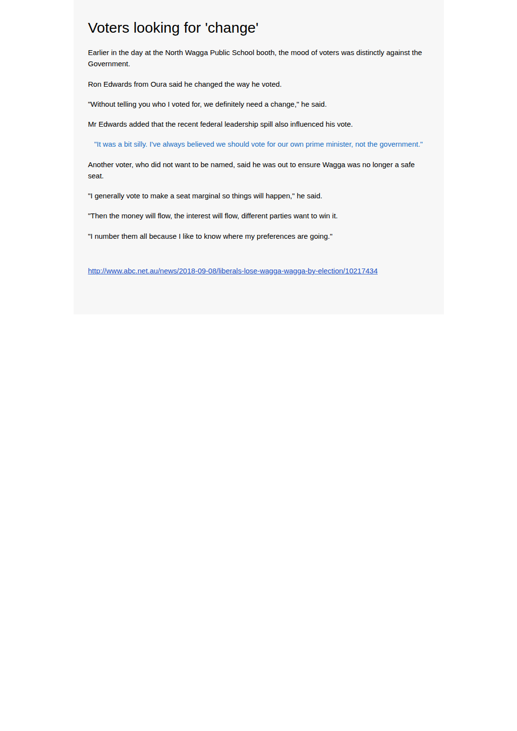Voters looking for 'change'
Earlier in the day at the North Wagga Public School booth, the mood of voters was distinctly against the Government.
Ron Edwards from Oura said he changed the way he voted.
"Without telling you who I voted for, we definitely need a change," he said.
Mr Edwards added that the recent federal leadership spill also influenced his vote.
"It was a bit silly. I've always believed we should vote for our own prime minister, not the government."
Another voter, who did not want to be named, said he was out to ensure Wagga was no longer a safe seat.
"I generally vote to make a seat marginal so things will happen," he said.
"Then the money will flow, the interest will flow, different parties want to win it.
"I number them all because I like to know where my preferences are going."
http://www.abc.net.au/news/2018-09-08/liberals-lose-wagga-wagga-by-election/10217434